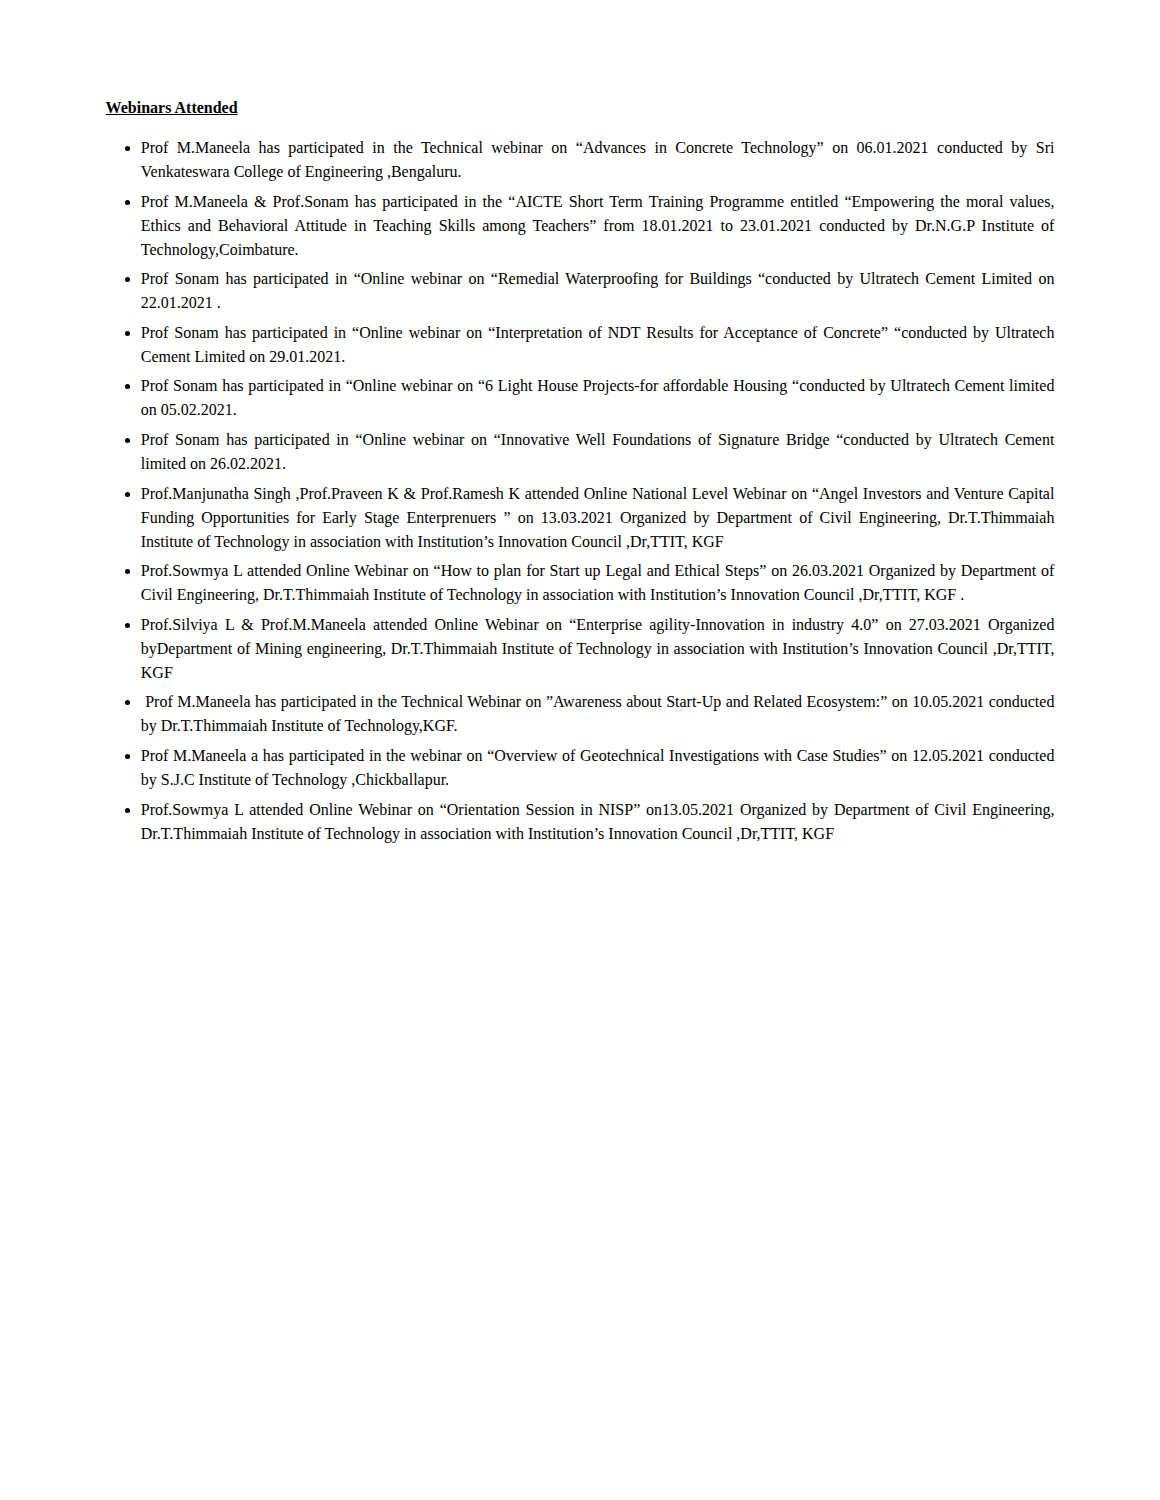Webinars Attended
Prof M.Maneela has participated in the Technical webinar on “Advances in Concrete Technology” on 06.01.2021 conducted by Sri Venkateswara College of Engineering ,Bengaluru.
Prof M.Maneela & Prof.Sonam has participated in the “AICTE Short Term Training Programme entitled “Empowering the moral values, Ethics and Behavioral Attitude in Teaching Skills among Teachers” from 18.01.2021 to 23.01.2021 conducted by Dr.N.G.P Institute of Technology,Coimbature.
Prof Sonam has participated in “Online webinar on “Remedial Waterproofing for Buildings “conducted by Ultratech Cement Limited on 22.01.2021 .
Prof Sonam has participated in “Online webinar on “Interpretation of NDT Results for Acceptance of Concrete” “conducted by Ultratech Cement Limited on 29.01.2021.
Prof Sonam has participated in “Online webinar on “6 Light House Projects-for affordable Housing “conducted by Ultratech Cement limited on 05.02.2021.
Prof Sonam has participated in “Online webinar on “Innovative Well Foundations of Signature Bridge “conducted by Ultratech Cement limited on 26.02.2021.
Prof.Manjunatha Singh ,Prof.Praveen K & Prof.Ramesh K attended Online National Level Webinar on “Angel Investors and Venture Capital Funding Opportunities for Early Stage Enterprenuers ” on 13.03.2021 Organized by Department of Civil Engineering, Dr.T.Thimmaiah Institute of Technology in association with Institution’s Innovation Council ,Dr,TTIT, KGF
Prof.Sowmya L attended Online Webinar on “How to plan for Start up Legal and Ethical Steps” on 26.03.2021 Organized by Department of Civil Engineering, Dr.T.Thimmaiah Institute of Technology in association with Institution’s Innovation Council ,Dr,TTIT, KGF .
Prof.Silviya L & Prof.M.Maneela attended Online Webinar on “Enterprise agility-Innovation in industry 4.0” on 27.03.2021 Organized byDepartment of Mining engineering, Dr.T.Thimmaiah Institute of Technology in association with Institution’s Innovation Council ,Dr,TTIT, KGF
Prof M.Maneela has participated in the Technical Webinar on ”Awareness about Start-Up and Related Ecosystem:” on 10.05.2021 conducted by Dr.T.Thimmaiah Institute of Technology,KGF.
Prof M.Maneela a has participated in the webinar on “Overview of Geotechnical Investigations with Case Studies” on 12.05.2021 conducted by S.J.C Institute of Technology ,Chickballapur.
Prof.Sowmya L attended Online Webinar on “Orientation Session in NISP” on13.05.2021 Organized by Department of Civil Engineering, Dr.T.Thimmaiah Institute of Technology in association with Institution’s Innovation Council ,Dr,TTIT, KGF